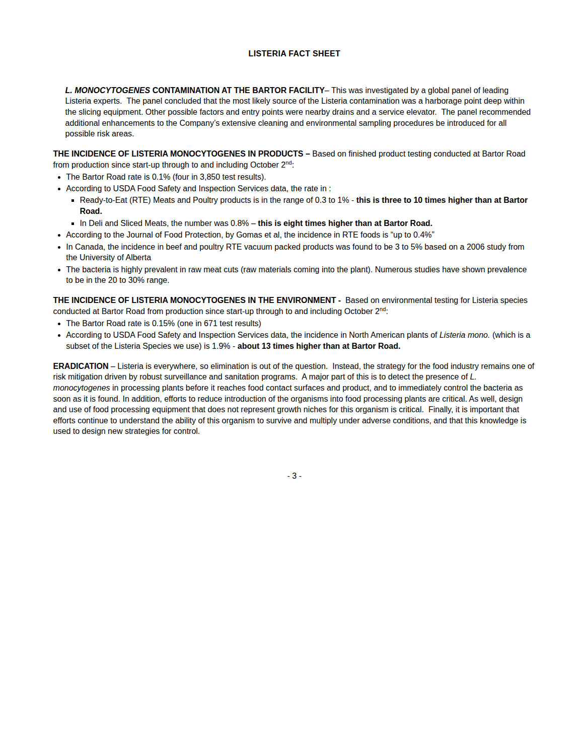LISTERIA FACT SHEET
L. MONOCYTOGENES CONTAMINATION AT THE BARTOR FACILITY– This was investigated by a global panel of leading Listeria experts. The panel concluded that the most likely source of the Listeria contamination was a harborage point deep within the slicing equipment. Other possible factors and entry points were nearby drains and a service elevator. The panel recommended additional enhancements to the Company’s extensive cleaning and environmental sampling procedures be introduced for all possible risk areas.
THE INCIDENCE OF LISTERIA MONOCYTOGENES IN PRODUCTS – Based on finished product testing conducted at Bartor Road from production since start-up through to and including October 2nd:
The Bartor Road rate is 0.1% (four in 3,850 test results).
According to USDA Food Safety and Inspection Services data, the rate in :
Ready-to-Eat (RTE) Meats and Poultry products is in the range of 0.3 to 1% - this is three to 10 times higher than at Bartor Road.
In Deli and Sliced Meats, the number was 0.8% – this is eight times higher than at Bartor Road.
According to the Journal of Food Protection, by Gomas et al, the incidence in RTE foods is “up to 0.4%”
In Canada, the incidence in beef and poultry RTE vacuum packed products was found to be 3 to 5% based on a 2006 study from the University of Alberta
The bacteria is highly prevalent in raw meat cuts (raw materials coming into the plant). Numerous studies have shown prevalence to be in the 20 to 30% range.
THE INCIDENCE OF LISTERIA MONOCYTOGENES IN THE ENVIRONMENT - Based on environmental testing for Listeria species conducted at Bartor Road from production since start-up through to and including October 2nd:
The Bartor Road rate is 0.15% (one in 671 test results)
According to USDA Food Safety and Inspection Services data, the incidence in North American plants of Listeria mono. (which is a subset of the Listeria Species we use) is 1.9% - about 13 times higher than at Bartor Road.
ERADICATION – Listeria is everywhere, so elimination is out of the question. Instead, the strategy for the food industry remains one of risk mitigation driven by robust surveillance and sanitation programs. A major part of this is to detect the presence of L. monocytogenes in processing plants before it reaches food contact surfaces and product, and to immediately control the bacteria as soon as it is found. In addition, efforts to reduce introduction of the organisms into food processing plants are critical. As well, design and use of food processing equipment that does not represent growth niches for this organism is critical. Finally, it is important that efforts continue to understand the ability of this organism to survive and multiply under adverse conditions, and that this knowledge is used to design new strategies for control.
- 3 -